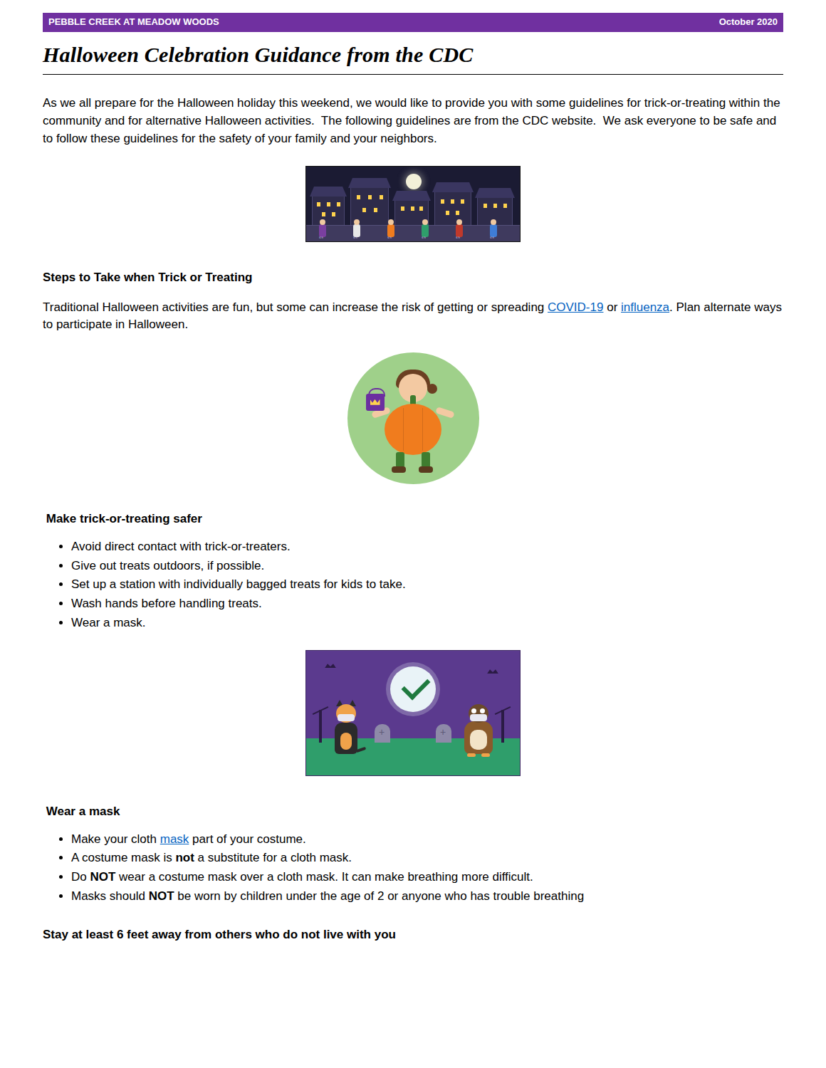PEBBLE CREEK AT MEADOW WOODS October 2020
Halloween Celebration Guidance from the CDC
As we all prepare for the Halloween holiday this weekend, we would like to provide you with some guidelines for trick-or-treating within the community and for alternative Halloween activities. The following guidelines are from the CDC website. We ask everyone to be safe and to follow these guidelines for the safety of your family and your neighbors.
6 ft
6 ft
6 ft
6 ft
6 ft
6 ft
Steps to Take when Trick or Treating
Traditional Halloween activities are fun, but some can increase the risk of getting or spreading COVID-19 or influenza. Plan alternate ways to participate in Halloween.
Make trick-or-treating safer
Avoid direct contact with trick-or-treaters.
Give out treats outdoors, if possible.
Set up a station with individually bagged treats for kids to take.
Wash hands before handling treats.
Wear a mask.
Wear a mask
Make your cloth mask part of your costume.
A costume mask is not a substitute for a cloth mask.
Do NOT wear a costume mask over a cloth mask. It can make breathing more difficult.
Masks should NOT be worn by children under the age of 2 or anyone who has trouble breathing
Stay at least 6 feet away from others who do not live with you